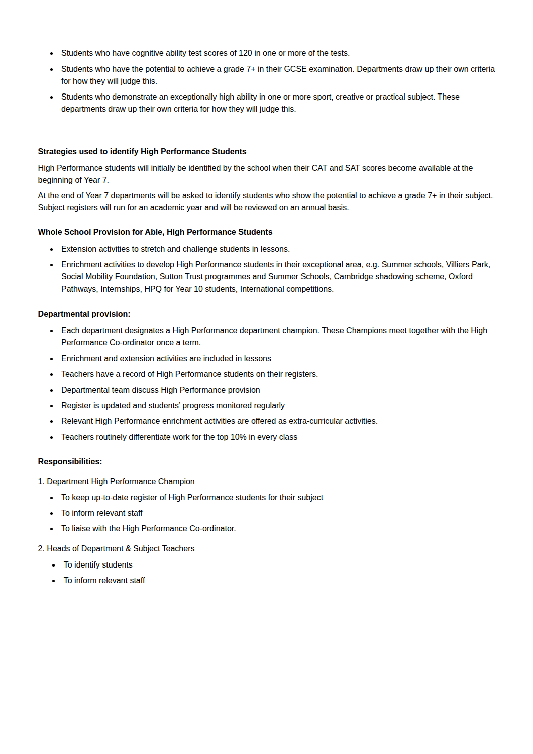Students who have cognitive ability test scores of 120 in one or more of the tests.
Students who have the potential to achieve a grade 7+ in their GCSE examination. Departments draw up their own criteria for how they will judge this.
Students who demonstrate an exceptionally high ability in one or more sport, creative or practical subject. These departments draw up their own criteria for how they will judge this.
Strategies used to identify High Performance Students
High Performance students will initially be identified by the school when their CAT and SAT scores become available at the beginning of Year 7.
At the end of Year 7 departments will be asked to identify students who show the potential to achieve a grade 7+ in their subject. Subject registers will run for an academic year and will be reviewed on an annual basis.
Whole School Provision for Able, High Performance Students
Extension activities to stretch and challenge students in lessons.
Enrichment activities to develop High Performance students in their exceptional area, e.g. Summer schools, Villiers Park, Social Mobility Foundation, Sutton Trust programmes and Summer Schools, Cambridge shadowing scheme, Oxford Pathways, Internships, HPQ for Year 10 students, International competitions.
Departmental provision:
Each department designates a High Performance department champion. These Champions meet together with the High Performance Co-ordinator once a term.
Enrichment and extension activities are included in lessons
Teachers have a record of High Performance students on their registers.
Departmental team discuss High Performance provision
Register is updated and students’ progress monitored regularly
Relevant High Performance enrichment activities are offered as extra-curricular activities.
Teachers routinely differentiate work for the top 10% in every class
Responsibilities:
1. Department High Performance Champion
To keep up-to-date register of High Performance students for their subject
To inform relevant staff
To liaise with the High Performance Co-ordinator.
2. Heads of Department & Subject Teachers
To identify students
To inform relevant staff